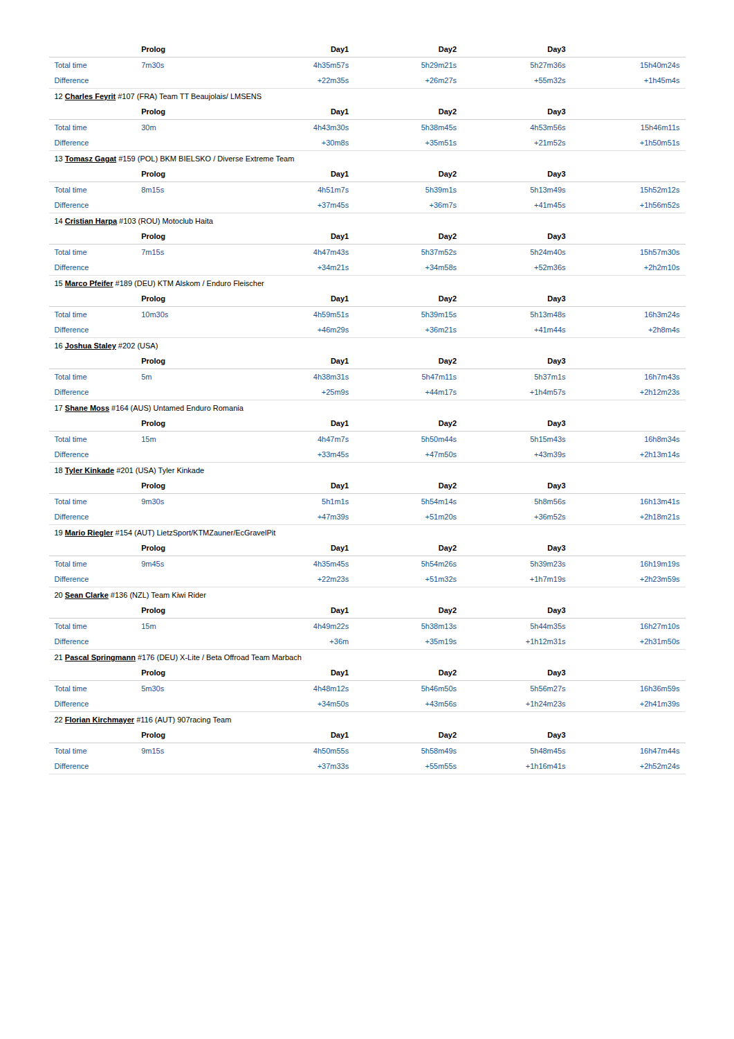| | Prolog | Day1 | Day2 | Day3 | |
| Total time | 7m30s | 4h35m57s | 5h29m21s | 5h27m36s | 15h40m24s |
| Difference | | +22m35s | +26m27s | +55m32s | +1h45m4s |
| 12 Charles Feyrit #107 (FRA) Team TT Beaujolais/ LMSENS |
| | Prolog | Day1 | Day2 | Day3 | |
| Total time | 30m | 4h43m30s | 5h38m45s | 4h53m56s | 15h46m11s |
| Difference | | +30m8s | +35m51s | +21m52s | +1h50m51s |
| 13 Tomasz Gagat #159 (POL) BKM BIELSKO / Diverse Extreme Team |
| | Prolog | Day1 | Day2 | Day3 | |
| Total time | 8m15s | 4h51m7s | 5h39m1s | 5h13m49s | 15h52m12s |
| Difference | | +37m45s | +36m7s | +41m45s | +1h56m52s |
| 14 Cristian Harpa #103 (ROU) Motoclub Haita |
| | Prolog | Day1 | Day2 | Day3 | |
| Total time | 7m15s | 4h47m43s | 5h37m52s | 5h24m40s | 15h57m30s |
| Difference | | +34m21s | +34m58s | +52m36s | +2h2m10s |
| 15 Marco Pfeifer #189 (DEU) KTM Alskom / Enduro Fleischer |
| | Prolog | Day1 | Day2 | Day3 | |
| Total time | 10m30s | 4h59m51s | 5h39m15s | 5h13m48s | 16h3m24s |
| Difference | | +46m29s | +36m21s | +41m44s | +2h8m4s |
| 16 Joshua Staley #202 (USA) |
| | Prolog | Day1 | Day2 | Day3 | |
| Total time | 5m | 4h38m31s | 5h47m11s | 5h37m1s | 16h7m43s |
| Difference | | +25m9s | +44m17s | +1h4m57s | +2h12m23s |
| 17 Shane Moss #164 (AUS) Untamed Enduro Romania |
| | Prolog | Day1 | Day2 | Day3 | |
| Total time | 15m | 4h47m7s | 5h50m44s | 5h15m43s | 16h8m34s |
| Difference | | +33m45s | +47m50s | +43m39s | +2h13m14s |
| 18 Tyler Kinkade #201 (USA) Tyler Kinkade |
| | Prolog | Day1 | Day2 | Day3 | |
| Total time | 9m30s | 5h1m1s | 5h54m14s | 5h8m56s | 16h13m41s |
| Difference | | +47m39s | +51m20s | +36m52s | +2h18m21s |
| 19 Mario Riegler #154 (AUT) LietzSport/KTMZauner/EcGravelPit |
| | Prolog | Day1 | Day2 | Day3 | |
| Total time | 9m45s | 4h35m45s | 5h54m26s | 5h39m23s | 16h19m19s |
| Difference | | +22m23s | +51m32s | +1h7m19s | +2h23m59s |
| 20 Sean Clarke #136 (NZL) Team Kiwi Rider |
| | Prolog | Day1 | Day2 | Day3 | |
| Total time | 15m | 4h49m22s | 5h38m13s | 5h44m35s | 16h27m10s |
| Difference | | +36m | +35m19s | +1h12m31s | +2h31m50s |
| 21 Pascal Springmann #176 (DEU) X-Lite / Beta Offroad Team Marbach |
| | Prolog | Day1 | Day2 | Day3 | |
| Total time | 5m30s | 4h48m12s | 5h46m50s | 5h56m27s | 16h36m59s |
| Difference | | +34m50s | +43m56s | +1h24m23s | +2h41m39s |
| 22 Florian Kirchmayer #116 (AUT) 907racing Team |
| | Prolog | Day1 | Day2 | Day3 | |
| Total time | 9m15s | 4h50m55s | 5h58m49s | 5h48m45s | 16h47m44s |
| Difference | | +37m33s | +55m55s | +1h16m41s | +2h52m24s |